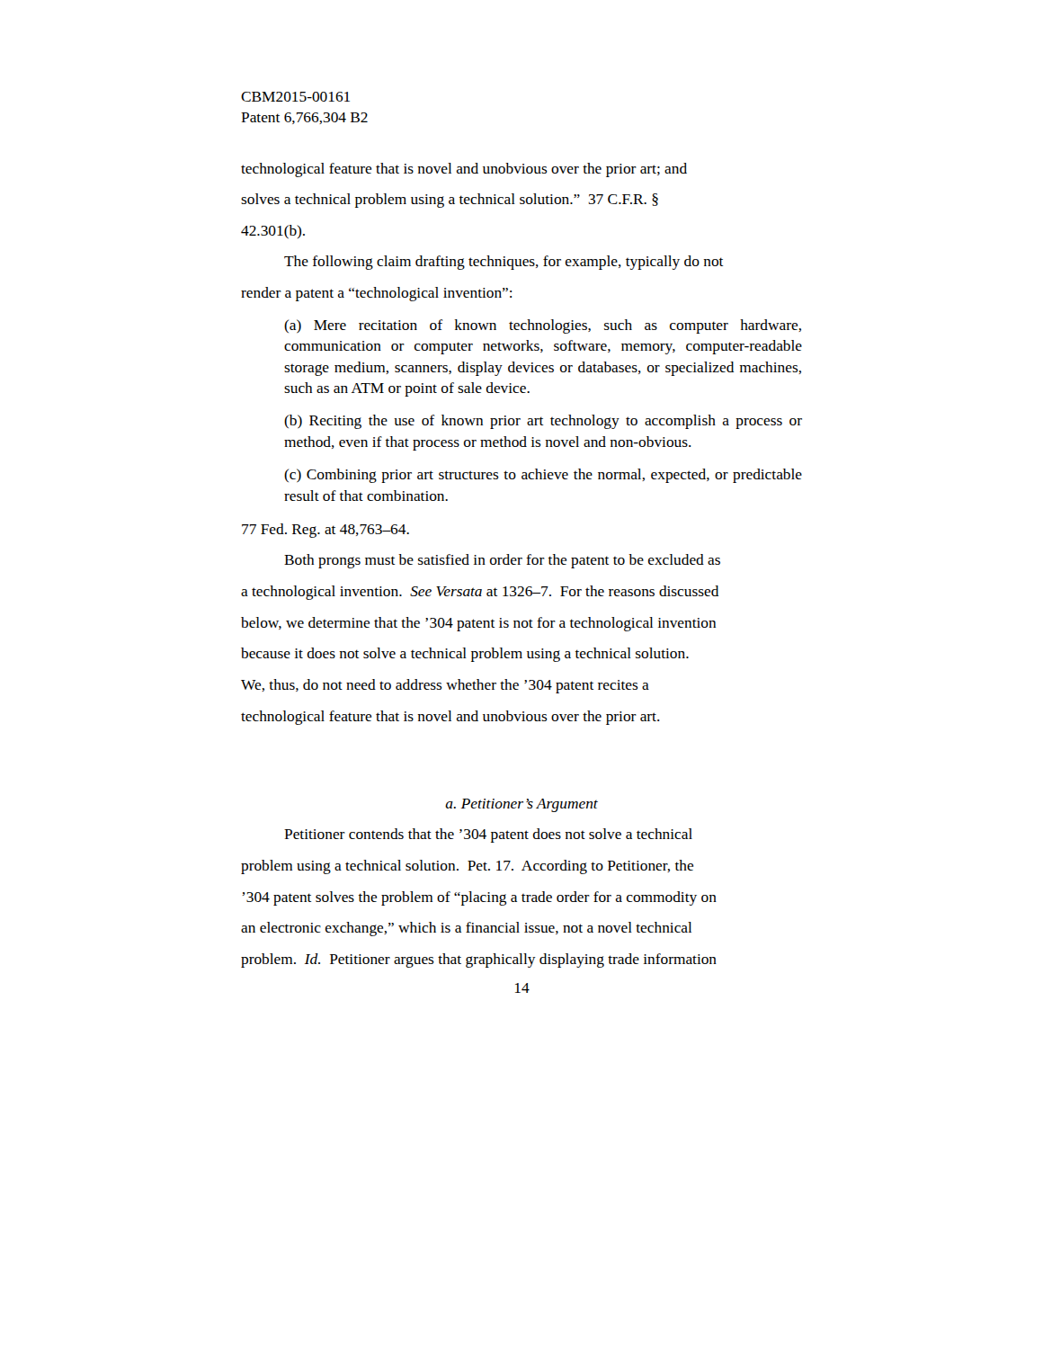CBM2015-00161
Patent 6,766,304 B2
technological feature that is novel and unobvious over the prior art; and
solves a technical problem using a technical solution.” 37 C.F.R. §
42.301(b).
The following claim drafting techniques, for example, typically do not
render a patent a “technological invention”:
(a) Mere recitation of known technologies, such as computer hardware, communication or computer networks, software, memory, computer-readable storage medium, scanners, display devices or databases, or specialized machines, such as an ATM or point of sale device.
(b) Reciting the use of known prior art technology to accomplish a process or method, even if that process or method is novel and non-obvious.
(c) Combining prior art structures to achieve the normal, expected, or predictable result of that combination.
77 Fed. Reg. at 48,763–64.
Both prongs must be satisfied in order for the patent to be excluded as
a technological invention. See Versata at 1326–7. For the reasons discussed
below, we determine that the ’304 patent is not for a technological invention
because it does not solve a technical problem using a technical solution.
We, thus, do not need to address whether the ’304 patent recites a
technological feature that is novel and unobvious over the prior art.
a. Petitioner’s Argument
Petitioner contends that the ’304 patent does not solve a technical
problem using a technical solution. Pet. 17. According to Petitioner, the
’304 patent solves the problem of “placing a trade order for a commodity on
an electronic exchange,” which is a financial issue, not a novel technical
problem. Id. Petitioner argues that graphically displaying trade information
14